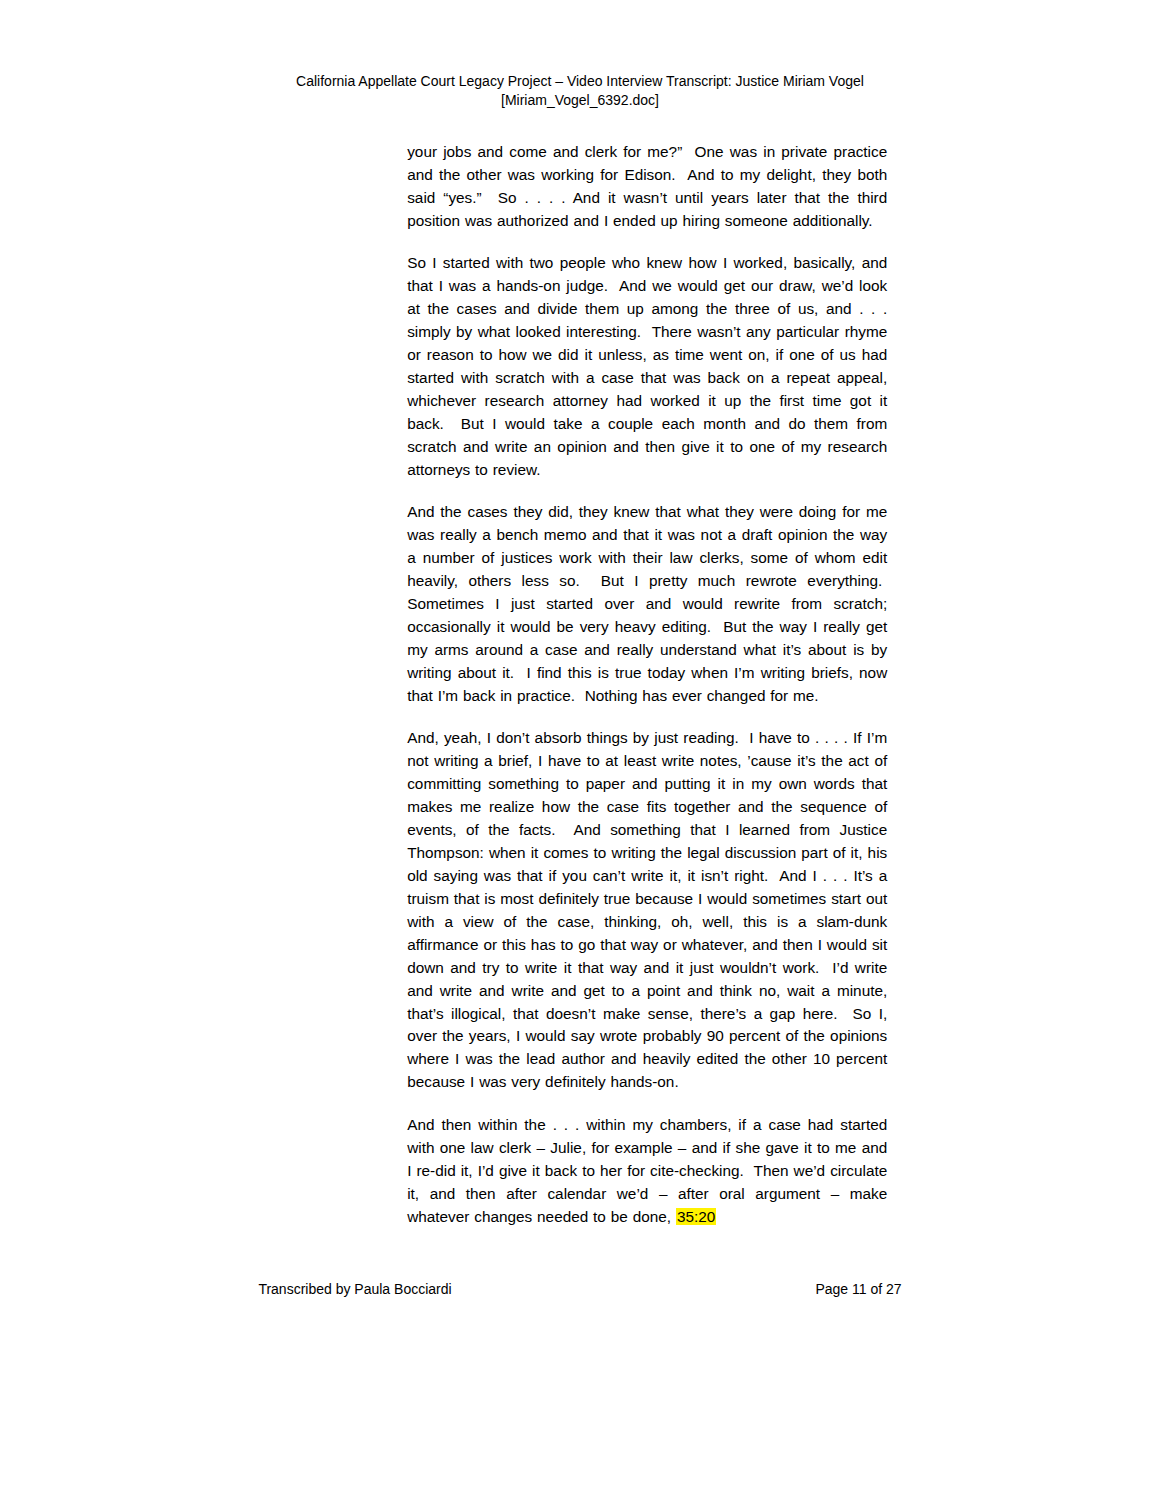California Appellate Court Legacy Project – Video Interview Transcript: Justice Miriam Vogel
[Miriam_Vogel_6392.doc]
your jobs and come and clerk for me?” One was in private practice and the other was working for Edison. And to my delight, they both said “yes.” So . . . . And it wasn’t until years later that the third position was authorized and I ended up hiring someone additionally.
So I started with two people who knew how I worked, basically, and that I was a hands-on judge. And we would get our draw, we’d look at the cases and divide them up among the three of us, and . . . simply by what looked interesting. There wasn’t any particular rhyme or reason to how we did it unless, as time went on, if one of us had started with scratch with a case that was back on a repeat appeal, whichever research attorney had worked it up the first time got it back. But I would take a couple each month and do them from scratch and write an opinion and then give it to one of my research attorneys to review.
And the cases they did, they knew that what they were doing for me was really a bench memo and that it was not a draft opinion the way a number of justices work with their law clerks, some of whom edit heavily, others less so. But I pretty much rewrote everything. Sometimes I just started over and would rewrite from scratch; occasionally it would be very heavy editing. But the way I really get my arms around a case and really understand what it’s about is by writing about it. I find this is true today when I’m writing briefs, now that I’m back in practice. Nothing has ever changed for me.
And, yeah, I don’t absorb things by just reading. I have to . . . . If I’m not writing a brief, I have to at least write notes, ’cause it’s the act of committing something to paper and putting it in my own words that makes me realize how the case fits together and the sequence of events, of the facts. And something that I learned from Justice Thompson: when it comes to writing the legal discussion part of it, his old saying was that if you can’t write it, it isn’t right. And I . . . It’s a truism that is most definitely true because I would sometimes start out with a view of the case, thinking, oh, well, this is a slam-dunk affirmance or this has to go that way or whatever, and then I would sit down and try to write it that way and it just wouldn’t work. I’d write and write and write and get to a point and think no, wait a minute, that’s illogical, that doesn’t make sense, there’s a gap here. So I, over the years, I would say wrote probably 90 percent of the opinions where I was the lead author and heavily edited the other 10 percent because I was very definitely hands-on.
And then within the . . . within my chambers, if a case had started with one law clerk – Julie, for example – and if she gave it to me and I re-did it, I’d give it back to her for cite-checking. Then we’d circulate it, and then after calendar we’d – after oral argument – make whatever changes needed to be done, 35:20
Transcribed by Paula Bocciardi Page 11 of 27